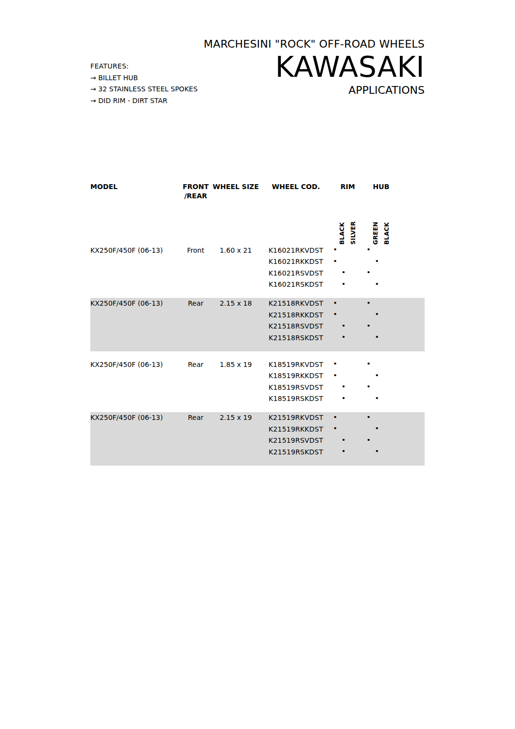MARCHESINI "ROCK" OFF-ROAD WHEELS
KAWASAKI
APPLICATIONS
FEATURES:
BILLET HUB
32 STAINLESS STEEL SPOKES
DID RIM - DIRT STAR
| MODEL | FRONT /REAR | WHEEL SIZE | WHEEL COD. | RIM | HUB | |
| --- | --- | --- | --- | --- | --- | --- |
| | BLACK SILVER | GREEN BLACK | |
| KX250F/450F (06-13) | Front | 1.60 x 21 | K16021RKVDST | | | |
| | | | K16021RKKDST | | | |
| | | | K16021RSVDST | | | |
| | | | K16021RSKDST | | | |
| KX250F/450F (06-13) | Rear | 2.15 x 18 | K21518RKVDST | | | |
| | | | K21518RKKDST | | | |
| | | | K21518RSVDST | | | |
| | | | K21518RSKDST | | | |
| KX250F/450F (06-13) | Rear | 1.85 x 19 | K18519RKVDST | | | |
| | | | K18519RKKDST | | | |
| | | | K18519RSVDST | | | |
| | | | K18519RSKDST | | | |
| KX250F/450F (06-13) | Rear | 2.15 x 19 | K21519RKVDST | | | |
| | | | K21519RKKDST | | | |
| | | | K21519RSVDST | | | |
| | | | K21519RSKDST | | | |